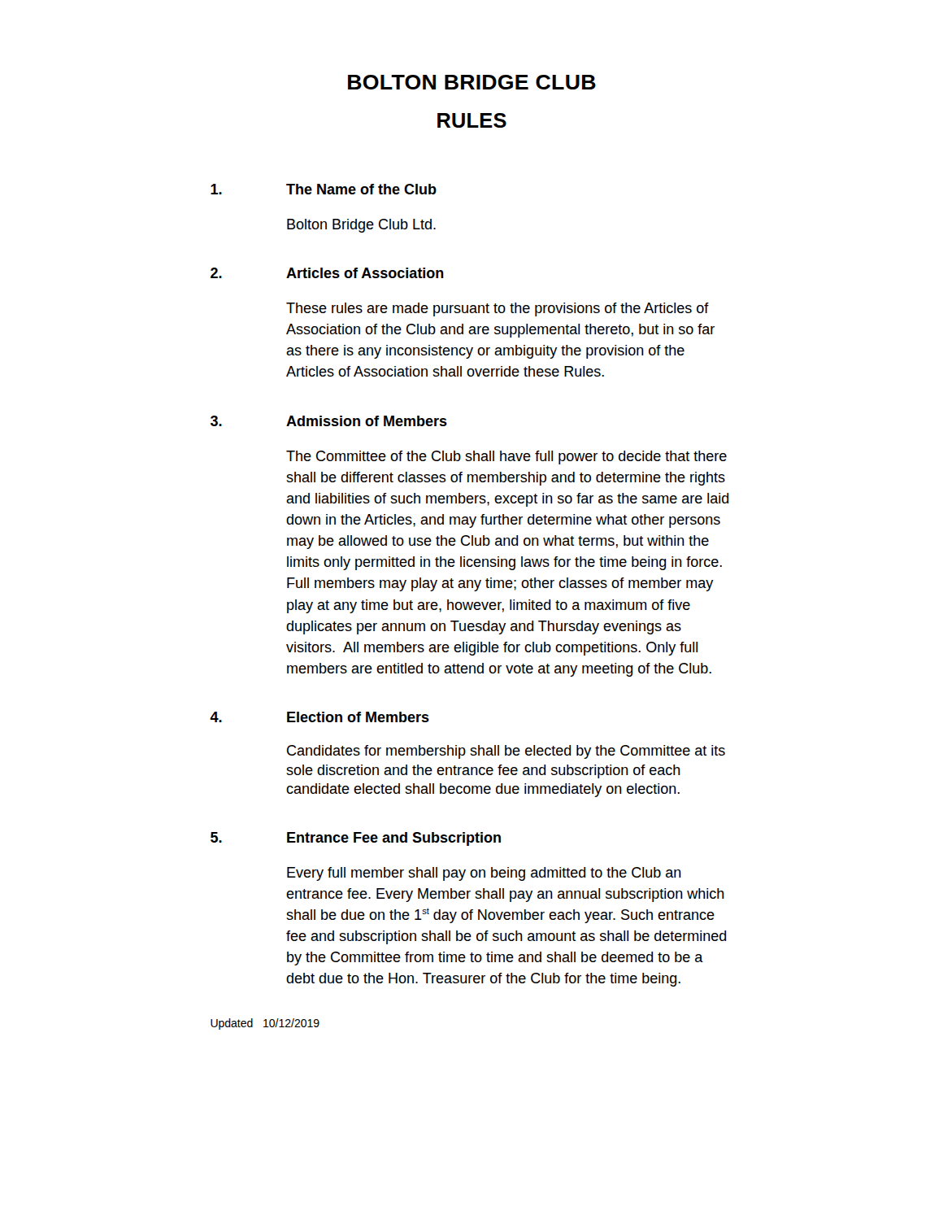BOLTON BRIDGE CLUB
RULES
1. The Name of the Club
Bolton Bridge Club Ltd.
2. Articles of Association
These rules are made pursuant to the provisions of the Articles of Association of the Club and are supplemental thereto, but in so far as there is any inconsistency or ambiguity the provision of the Articles of Association shall override these Rules.
3. Admission of Members
The Committee of the Club shall have full power to decide that there shall be different classes of membership and to determine the rights and liabilities of such members, except in so far as the same are laid down in the Articles, and may further determine what other persons may be allowed to use the Club and on what terms, but within the limits only permitted in the licensing laws for the time being in force. Full members may play at any time; other classes of member may play at any time but are, however, limited to a maximum of five duplicates per annum on Tuesday and Thursday evenings as visitors. All members are eligible for club competitions. Only full members are entitled to attend or vote at any meeting of the Club.
4. Election of Members
Candidates for membership shall be elected by the Committee at its sole discretion and the entrance fee and subscription of each candidate elected shall become due immediately on election.
5. Entrance Fee and Subscription
Every full member shall pay on being admitted to the Club an entrance fee. Every Member shall pay an annual subscription which shall be due on the 1st day of November each year. Such entrance fee and subscription shall be of such amount as shall be determined by the Committee from time to time and shall be deemed to be a debt due to the Hon. Treasurer of the Club for the time being.
Updated 10/12/2019